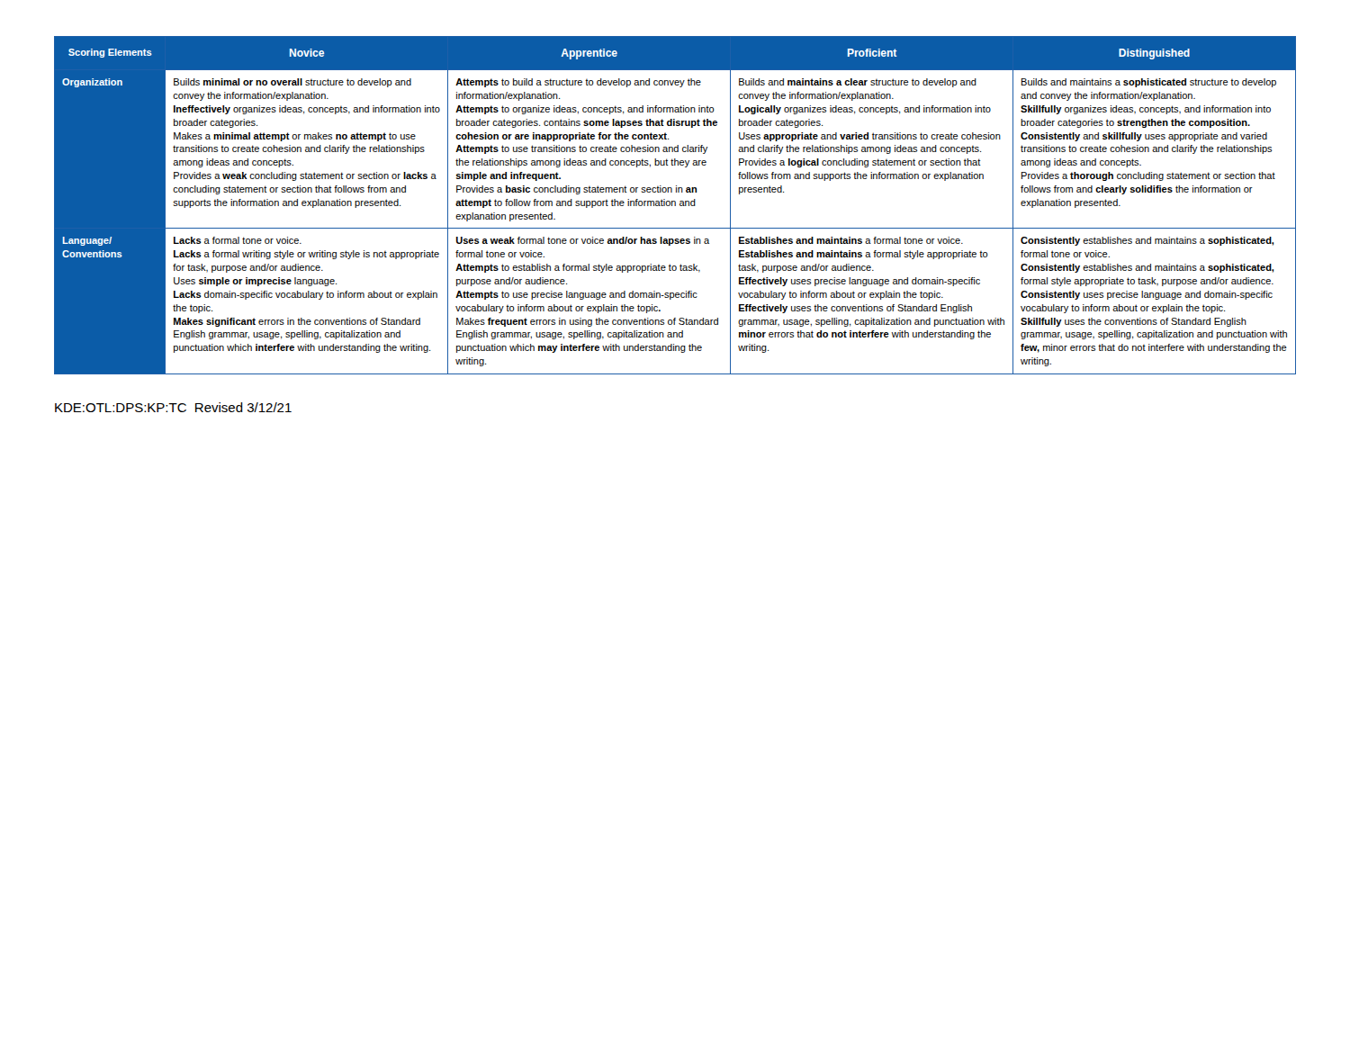| Scoring Elements | Novice | Apprentice | Proficient | Distinguished |
| --- | --- | --- | --- | --- |
| Organization | Builds minimal or no overall structure to develop and convey the information/explanation. Ineffectively organizes ideas, concepts, and information into broader categories. Makes a minimal attempt or makes no attempt to use transitions to create cohesion and clarify the relationships among ideas and concepts. Provides a weak concluding statement or section or lacks a concluding statement or section that follows from and supports the information and explanation presented. | Attempts to build a structure to develop and convey the information/explanation. Attempts to organize ideas, concepts, and information into broader categories. contains some lapses that disrupt the cohesion or are inappropriate for the context . Attempts to use transitions to create cohesion and clarify the relationships among ideas and concepts, but they are simple and infrequent. Provides a basic concluding statement or section in an attempt to follow from and support the information and explanation presented. | Builds and maintains a clear structure to develop and convey the information/explanation. Logically organizes ideas, concepts, and information into broader categories. Uses appropriate and varied transitions to create cohesion and clarify the relationships among ideas and concepts. Provides a logical concluding statement or section that follows from and supports the information or explanation presented. | Builds and maintains a sophisticated structure to develop and convey the information/explanation. Skillfully organizes ideas, concepts, and information into broader categories to strengthen the composition. Consistently and skillfully uses appropriate and varied transitions to create cohesion and clarify the relationships among ideas and concepts. Provides a thorough concluding statement or section that follows from and clearly solidifies the information or explanation presented. |
| Language/ Conventions | Lacks a formal tone or voice. Lacks a formal writing style or writing style is not appropriate for task, purpose and/or audience. Uses simple or imprecise language. Lacks domain-specific vocabulary to inform about or explain the topic. Makes significant errors in the conventions of Standard English grammar, usage, spelling, capitalization and punctuation which interfere with understanding the writing. | Uses a weak formal tone or voice and/or has lapses in a formal tone or voice. Attempts to establish a formal style appropriate to task, purpose and/or audience. Attempts to use precise language and domain-specific vocabulary to inform about or explain the topic . Makes frequent errors in using the conventions of Standard English grammar, usage, spelling, capitalization and punctuation which may interfere with understanding the writing. | Establishes and maintains a formal tone or voice. Establishes and maintains a formal style appropriate to task, purpose and/or audience. Effectively uses precise language and domain-specific vocabulary to inform about or explain the topic. Effectively uses the conventions of Standard English grammar, usage, spelling, capitalization and punctuation with minor errors that do not interfere with understanding the writing. | Consistently establishes and maintains a sophisticated, formal tone or voice. Consistently establishes and maintains a sophisticated, formal style appropriate to task, purpose and/or audience. Consistently uses precise language and domain-specific vocabulary to inform about or explain the topic. Skillfully uses the conventions of Standard English grammar, usage, spelling, capitalization and punctuation with few, minor errors that do not interfere with understanding the writing. |
KDE:OTL:DPS:KP:TC Revised 3/12/21